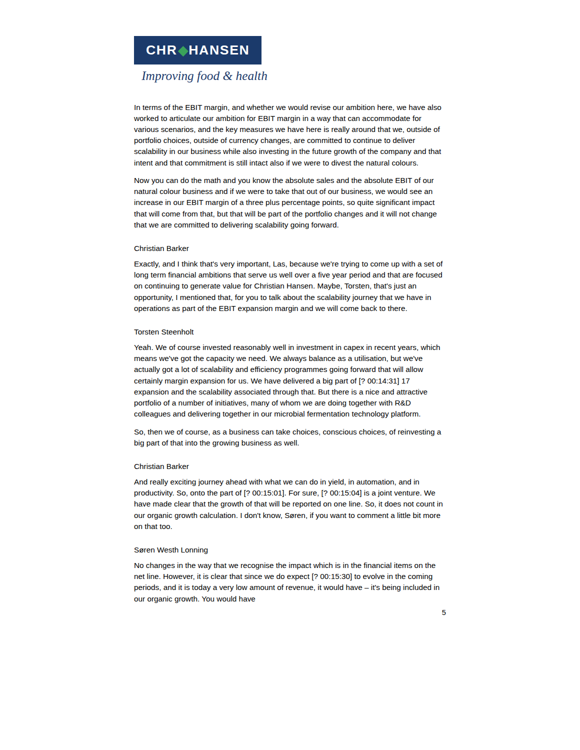CHR HANSEN
Improving food & health
In terms of the EBIT margin, and whether we would revise our ambition here, we have also worked to articulate our ambition for EBIT margin in a way that can accommodate for various scenarios, and the key measures we have here is really around that we, outside of portfolio choices, outside of currency changes, are committed to continue to deliver scalability in our business while also investing in the future growth of the company and that intent and that commitment is still intact also if we were to divest the natural colours.
Now you can do the math and you know the absolute sales and the absolute EBIT of our natural colour business and if we were to take that out of our business, we would see an increase in our EBIT margin of a three plus percentage points, so quite significant impact that will come from that, but that will be part of the portfolio changes and it will not change that we are committed to delivering scalability going forward.
Christian Barker
Exactly, and I think that's very important, Las, because we're trying to come up with a set of long term financial ambitions that serve us well over a five year period and that are focused on continuing to generate value for Christian Hansen. Maybe, Torsten, that's just an opportunity, I mentioned that, for you to talk about the scalability journey that we have in operations as part of the EBIT expansion margin and we will come back to there.
Torsten Steenholt
Yeah. We of course invested reasonably well in investment in capex in recent years, which means we've got the capacity we need. We always balance as a utilisation, but we've actually got a lot of scalability and efficiency programmes going forward that will allow certainly margin expansion for us. We have delivered a big part of [? 00:14:31] 17 expansion and the scalability associated through that. But there is a nice and attractive portfolio of a number of initiatives, many of whom we are doing together with R&D colleagues and delivering together in our microbial fermentation technology platform.
So, then we of course, as a business can take choices, conscious choices, of reinvesting a big part of that into the growing business as well.
Christian Barker
And really exciting journey ahead with what we can do in yield, in automation, and in productivity. So, onto the part of [? 00:15:01]. For sure, [? 00:15:04] is a joint venture. We have made clear that the growth of that will be reported on one line. So, it does not count in our organic growth calculation. I don't know, Søren, if you want to comment a little bit more on that too.
Søren Westh Lonning
No changes in the way that we recognise the impact which is in the financial items on the net line. However, it is clear that since we do expect [? 00:15:30] to evolve in the coming periods, and it is today a very low amount of revenue, it would have – it's being included in our organic growth. You would have
5